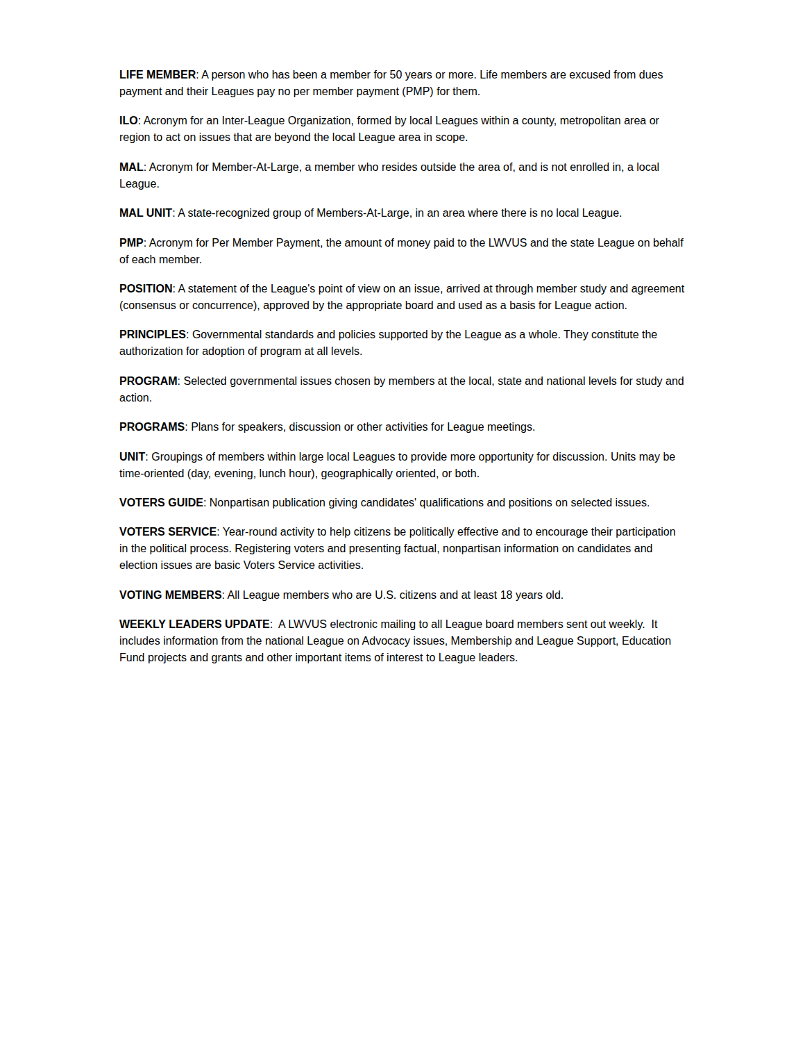LIFE MEMBER: A person who has been a member for 50 years or more. Life members are excused from dues payment and their Leagues pay no per member payment (PMP) for them.
ILO: Acronym for an Inter-League Organization, formed by local Leagues within a county, metropolitan area or region to act on issues that are beyond the local League area in scope.
MAL: Acronym for Member-At-Large, a member who resides outside the area of, and is not enrolled in, a local League.
MAL UNIT: A state-recognized group of Members-At-Large, in an area where there is no local League.
PMP: Acronym for Per Member Payment, the amount of money paid to the LWVUS and the state League on behalf of each member.
POSITION: A statement of the League's point of view on an issue, arrived at through member study and agreement (consensus or concurrence), approved by the appropriate board and used as a basis for League action.
PRINCIPLES: Governmental standards and policies supported by the League as a whole. They constitute the authorization for adoption of program at all levels.
PROGRAM: Selected governmental issues chosen by members at the local, state and national levels for study and action.
PROGRAMS: Plans for speakers, discussion or other activities for League meetings.
UNIT: Groupings of members within large local Leagues to provide more opportunity for discussion. Units may be time-oriented (day, evening, lunch hour), geographically oriented, or both.
VOTERS GUIDE: Nonpartisan publication giving candidates' qualifications and positions on selected issues.
VOTERS SERVICE: Year-round activity to help citizens be politically effective and to encourage their participation in the political process. Registering voters and presenting factual, nonpartisan information on candidates and election issues are basic Voters Service activities.
VOTING MEMBERS: All League members who are U.S. citizens and at least 18 years old.
WEEKLY LEADERS UPDATE: A LWVUS electronic mailing to all League board members sent out weekly. It includes information from the national League on Advocacy issues, Membership and League Support, Education Fund projects and grants and other important items of interest to League leaders.